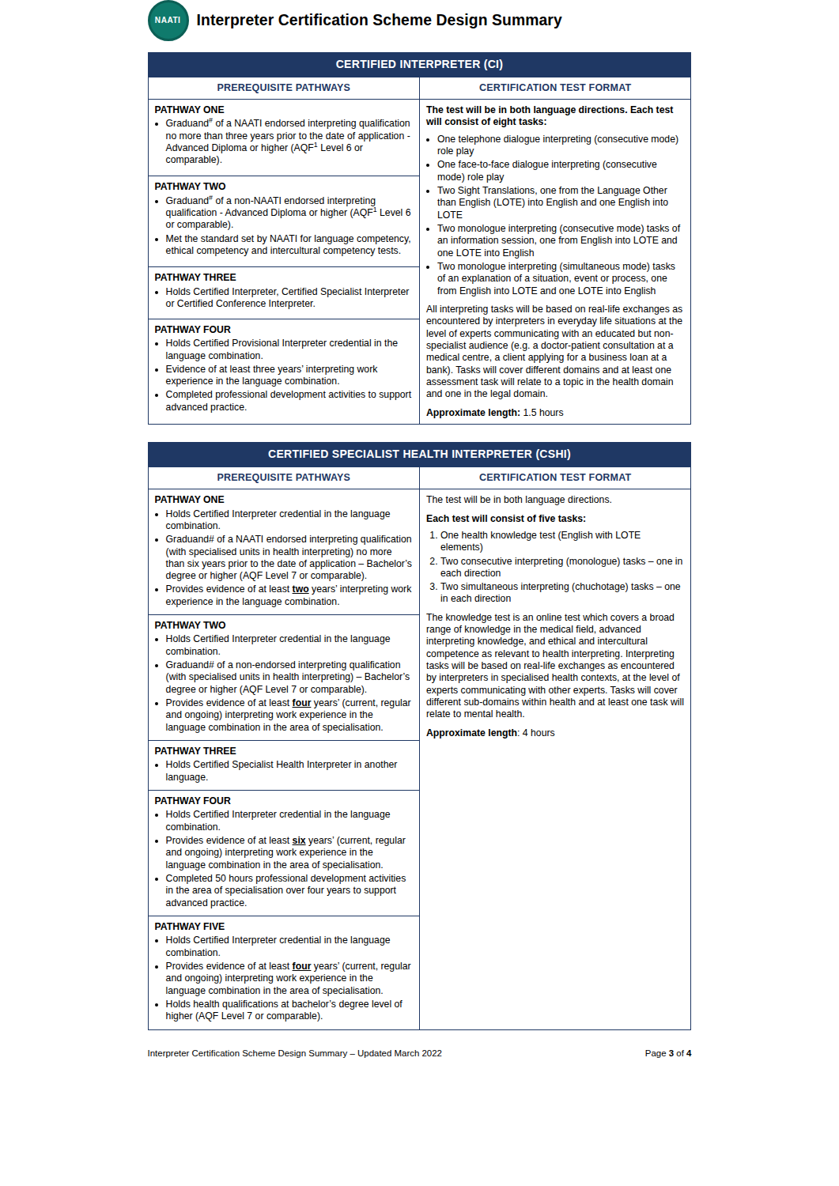NAATI
Interpreter Certification Scheme Design Summary
| CERTIFIED INTERPRETER (CI) |
| --- |
| PREREQUISITE PATHWAYS | CERTIFICATION TEST FORMAT |
| PATHWAY ONE Graduand # of a NAATI endorsed interpreting qualification no more than three years prior to the date of application - Advanced Diploma or higher (AQF 1 Level 6 or comparable). | The test will be in both language directions. Each test will consist of eight tasks: One telephone dialogue interpreting (consecutive mode) role play One face-to-face dialogue interpreting (consecutive mode) role play Two Sight Translations, one from the Language Other than English (LOTE) into English and one English into LOTE Two monologue interpreting (consecutive mode) tasks of an information session, one from English into LOTE and one LOTE into English Two monologue interpreting (simultaneous mode) tasks of an explanation of a situation, event or process, one from English into LOTE and one LOTE into English All interpreting tasks will be based on real-life exchanges as encountered by interpreters in everyday life situations at the level of experts communicating with an educated but non-specialist audience (e.g. a doctor-patient consultation at a medical centre, a client applying for a business loan at a bank). Tasks will cover different domains and at least one assessment task will relate to a topic in the health domain and one in the legal domain. Approximate length: 1.5 hours |
| PATHWAY TWO Graduand # of a non-NAATI endorsed interpreting qualification - Advanced Diploma or higher (AQF 1 Level 6 or comparable). Met the standard set by NAATI for language competency, ethical competency and intercultural competency tests. |
| PATHWAY THREE Holds Certified Interpreter, Certified Specialist Interpreter or Certified Conference Interpreter. |
| PATHWAY FOUR Holds Certified Provisional Interpreter credential in the language combination. Evidence of at least three years’ interpreting work experience in the language combination. Completed professional development activities to support advanced practice. |
| CERTIFIED SPECIALIST HEALTH INTERPRETER (CSHI) |
| --- |
| PREREQUISITE PATHWAYS | CERTIFICATION TEST FORMAT |
| PATHWAY ONE Holds Certified Interpreter credential in the language combination. Graduand# of a NAATI endorsed interpreting qualification (with specialised units in health interpreting) no more than six years prior to the date of application – Bachelor’s degree or higher (AQF Level 7 or comparable). Provides evidence of at least two years’ interpreting work experience in the language combination. | The test will be in both language directions. Each test will consist of five tasks: One health knowledge test (English with LOTE elements) Two consecutive interpreting (monologue) tasks – one in each direction Two simultaneous interpreting (chuchotage) tasks – one in each direction The knowledge test is an online test which covers a broad range of knowledge in the medical field, advanced interpreting knowledge, and ethical and intercultural competence as relevant to health interpreting. Interpreting tasks will be based on real-life exchanges as encountered by interpreters in specialised health contexts, at the level of experts communicating with other experts. Tasks will cover different sub-domains within health and at least one task will relate to mental health. Approximate length : 4 hours |
| PATHWAY TWO Holds Certified Interpreter credential in the language combination. Graduand# of a non-endorsed interpreting qualification (with specialised units in health interpreting) – Bachelor’s degree or higher (AQF Level 7 or comparable). Provides evidence of at least four years’ (current, regular and ongoing) interpreting work experience in the language combination in the area of specialisation. |
| PATHWAY THREE Holds Certified Specialist Health Interpreter in another language. |
| PATHWAY FOUR Holds Certified Interpreter credential in the language combination. Provides evidence of at least six years’ (current, regular and ongoing) interpreting work experience in the language combination in the area of specialisation. Completed 50 hours professional development activities in the area of specialisation over four years to support advanced practice. |
| PATHWAY FIVE Holds Certified Interpreter credential in the language combination. Provides evidence of at least four years’ (current, regular and ongoing) interpreting work experience in the language combination in the area of specialisation. Holds health qualifications at bachelor’s degree level of higher (AQF Level 7 or comparable). |
Interpreter Certification Scheme Design Summary – Updated March 2022
Page 3 of 4